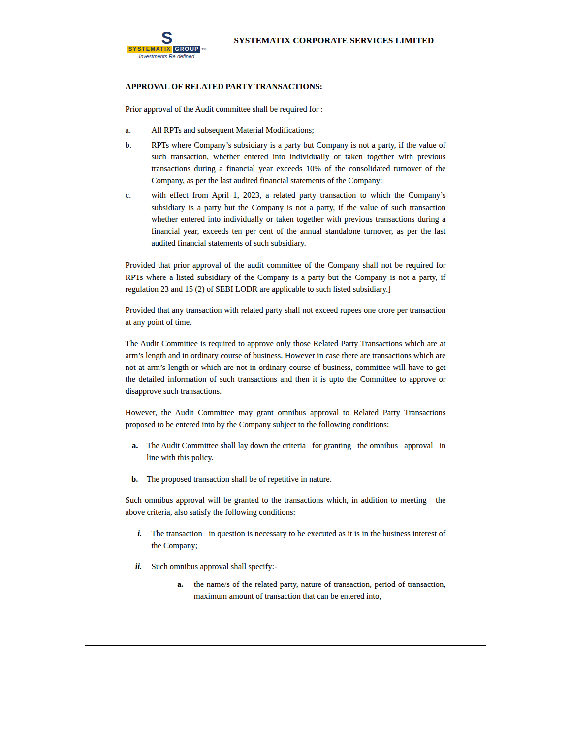S
SYSTEMATIX GROUP TM
Investments Re-defined
SYSTEMATIX CORPORATE SERVICES LIMITED
APPROVAL OF RELATED PARTY TRANSACTIONS:
Prior approval of the Audit committee shall be required for :
a. All RPTs and subsequent Material Modifications;
b. RPTs where Company’s subsidiary is a party but Company is not a party, if the value of such transaction, whether entered into individually or taken together with previous transactions during a financial year exceeds 10% of the consolidated turnover of the Company, as per the last audited financial statements of the Company:
c. with effect from April 1, 2023, a related party transaction to which the Company’s subsidiary is a party but the Company is not a party, if the value of such transaction whether entered into individually or taken together with previous transactions during a financial year, exceeds ten per cent of the annual standalone turnover, as per the last audited financial statements of such subsidiary.
Provided that prior approval of the audit committee of the Company shall not be required for RPTs where a listed subsidiary of the Company is a party but the Company is not a party, if regulation 23 and 15 (2) of SEBI LODR are applicable to such listed subsidiary.]
Provided that any transaction with related party shall not exceed rupees one crore per transaction at any point of time.
The Audit Committee is required to approve only those Related Party Transactions which are at arm’s length and in ordinary course of business. However in case there are transactions which are not at arm’s length or which are not in ordinary course of business, committee will have to get the detailed information of such transactions and then it is upto the Committee to approve or disapprove such transactions.
However, the Audit Committee may grant omnibus approval to Related Party Transactions proposed to be entered into by the Company subject to the following conditions:
a. The Audit Committee shall lay down the criteria for granting the omnibus approval in line with this policy.
b. The proposed transaction shall be of repetitive in nature.
Such omnibus approval will be granted to the transactions which, in addition to meeting the above criteria, also satisfy the following conditions:
i. The transaction in question is necessary to be executed as it is in the business interest of the Company;
ii. Such omnibus approval shall specify:-
a. the name/s of the related party, nature of transaction, period of transaction, maximum amount of transaction that can be entered into,